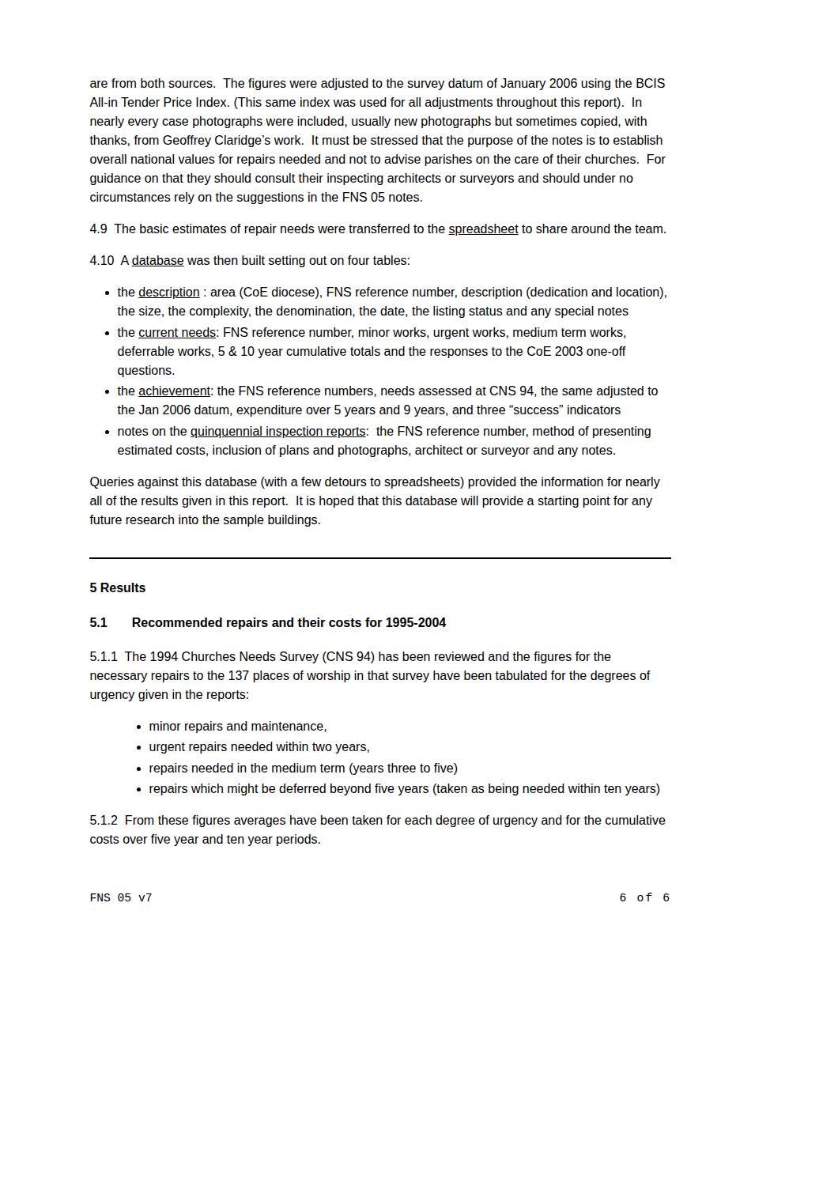are from both sources. The figures were adjusted to the survey datum of January 2006 using the BCIS All-in Tender Price Index. (This same index was used for all adjustments throughout this report). In nearly every case photographs were included, usually new photographs but sometimes copied, with thanks, from Geoffrey Claridge’s work. It must be stressed that the purpose of the notes is to establish overall national values for repairs needed and not to advise parishes on the care of their churches. For guidance on that they should consult their inspecting architects or surveyors and should under no circumstances rely on the suggestions in the FNS 05 notes.
4.9 The basic estimates of repair needs were transferred to the spreadsheet to share around the team.
4.10 A database was then built setting out on four tables:
the description : area (CoE diocese), FNS reference number, description (dedication and location), the size, the complexity, the denomination, the date, the listing status and any special notes
the current needs: FNS reference number, minor works, urgent works, medium term works, deferrable works, 5 & 10 year cumulative totals and the responses to the CoE 2003 one-off questions.
the achievement: the FNS reference numbers, needs assessed at CNS 94, the same adjusted to the Jan 2006 datum, expenditure over 5 years and 9 years, and three “success” indicators
notes on the quinquennial inspection reports: the FNS reference number, method of presenting estimated costs, inclusion of plans and photographs, architect or surveyor and any notes.
Queries against this database (with a few detours to spreadsheets) provided the information for nearly all of the results given in this report. It is hoped that this database will provide a starting point for any future research into the sample buildings.
5 Results
5.1 Recommended repairs and their costs for 1995-2004
5.1.1 The 1994 Churches Needs Survey (CNS 94) has been reviewed and the figures for the necessary repairs to the 137 places of worship in that survey have been tabulated for the degrees of urgency given in the reports:
minor repairs and maintenance,
urgent repairs needed within two years,
repairs needed in the medium term (years three to five)
repairs which might be deferred beyond five years (taken as being needed within ten years)
5.1.2 From these figures averages have been taken for each degree of urgency and for the cumulative costs over five year and ten year periods.
FNS 05 v7 6 of 6